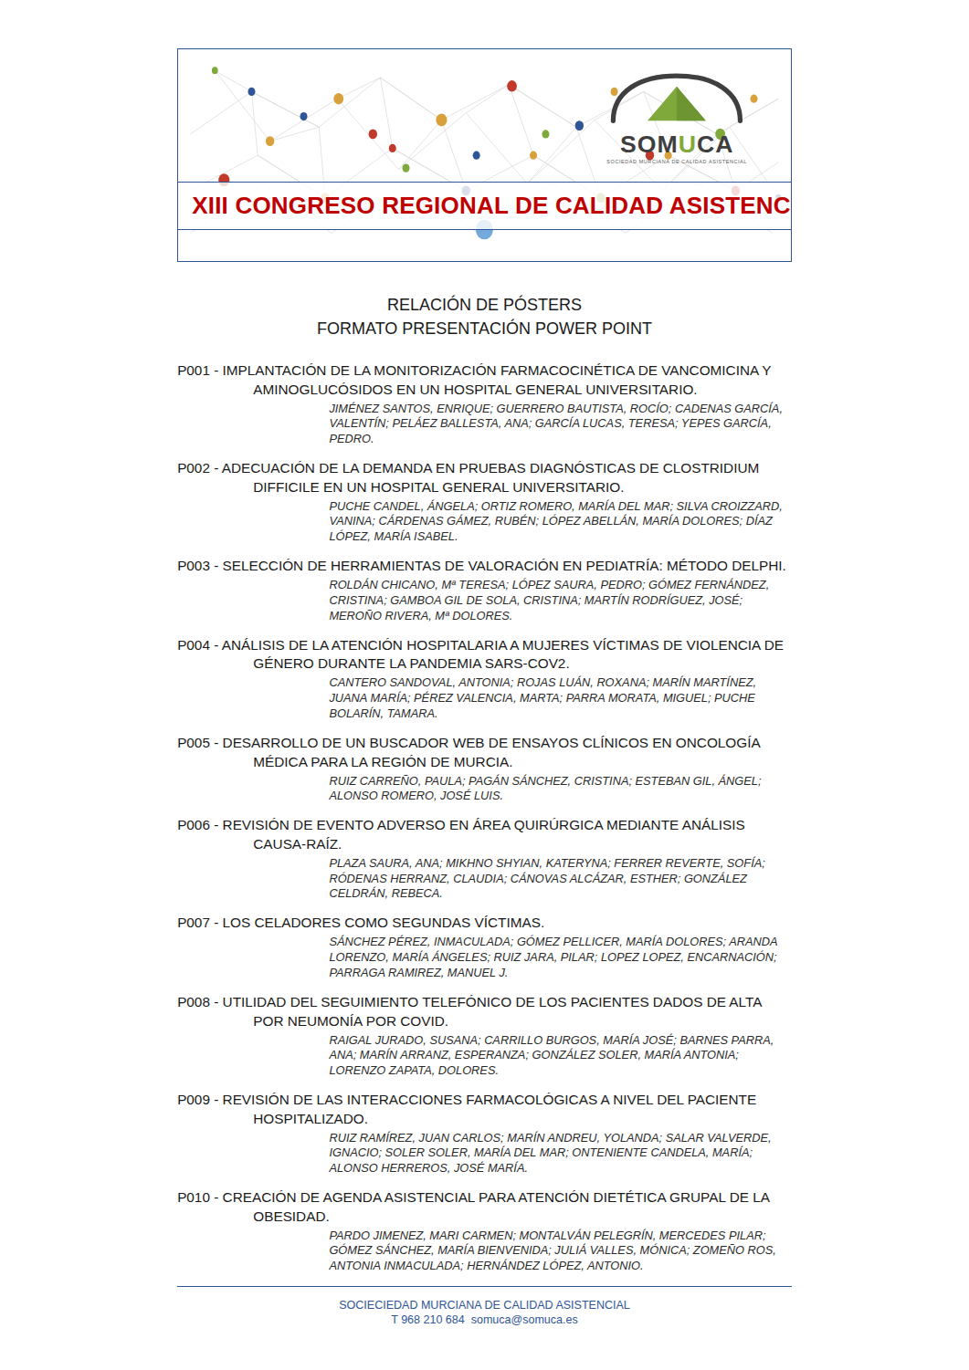SOMUCA
Sociedad Murciana de Calidad Asistencial
XIII CONGRESO REGIONAL DE CALIDAD ASISTENCIAL
27 y 28 de junio de 2022
Auditorio y Centro de Congresos de la Región de Murcia
RELACIÓN DE PÓSTERS
FORMATO PRESENTACIÓN POWER POINT
P001 - IMPLANTACIÓN DE LA MONITORIZACIÓN FARMACOCINÉTICA DE VANCOMICINA Y AMINOGLUCÓSIDOS EN UN HOSPITAL GENERAL UNIVERSITARIO. JIMÉNEZ SANTOS, ENRIQUE; GUERRERO BAUTISTA, ROCÍO; CADENAS GARCÍA, VALENTÍN; PELÁEZ BALLESTA, ANA; GARCÍA LUCAS, TERESA; YEPES GARCÍA, PEDRO.
P002 - ADECUACIÓN DE LA DEMANDA EN PRUEBAS DIAGNÓSTICAS DE CLOSTRIDIUM DIFFICILE EN UN HOSPITAL GENERAL UNIVERSITARIO. PUCHE CANDEL, ÁNGELA; ORTIZ ROMERO, MARÍA DEL MAR; SILVA CROIZZARD, VANINA; CÁRDENAS GÁMEZ, RUBÉN; LÓPEZ ABELLÁN, MARÍA DOLORES; DÍAZ LÓPEZ, MARÍA ISABEL.
P003 - SELECCIÓN DE HERRAMIENTAS DE VALORACIÓN EN PEDIATRÍA: MÉTODO DELPHI. ROLDÁN CHICANO, Mª TERESA; LÓPEZ SAURA, PEDRO; GÓMEZ FERNÁNDEZ, CRISTINA; GAMBOA GIL DE SOLA, CRISTINA; MARTÍN RODRÍGUEZ, JOSÉ; MEROÑO RIVERA, Mª DOLORES.
P004 - ANÁLISIS DE LA ATENCIÓN HOSPITALARIA A MUJERES VÍCTIMAS DE VIOLENCIA DE GÉNERO DURANTE LA PANDEMIA SARS-COV2. CANTERO SANDOVAL, ANTONIA; ROJAS LUÁN, ROXANA; MARÍN MARTÍNEZ, JUANA MARÍA; PÉREZ VALENCIA, MARTA; PARRA MORATA, MIGUEL; PUCHE BOLARÍN, TAMARA.
P005 - DESARROLLO DE UN BUSCADOR WEB DE ENSAYOS CLÍNICOS EN ONCOLOGÍA MÉDICA PARA LA REGIÓN DE MURCIA. RUIZ CARREÑO, PAULA; PAGÁN SÁNCHEZ, CRISTINA; ESTEBAN GIL, ÁNGEL; ALONSO ROMERO, JOSÉ LUIS.
P006 - REVISIÓN DE EVENTO ADVERSO EN ÁREA QUIRÚRGICA MEDIANTE ANÁLISIS CAUSA-RAÍZ. PLAZA SAURA, ANA; MIKHNO SHYIAN, KATERYNA; FERRER REVERTE, SOFÍA; RÓDENAS HERRANZ, CLAUDIA; CÁNOVAS ALCÁZAR, ESTHER; GONZÁLEZ CELDRÁN, REBECA.
P007 - LOS CELADORES COMO SEGUNDAS VÍCTIMAS. SÁNCHEZ PÉREZ, INMACULADA; GÓMEZ PELLICER, MARÍA DOLORES; ARANDA LORENZO, MARÍA ÁNGELES; RUIZ JARA, PILAR; LOPEZ LOPEZ, ENCARNACIÓN; PARRAGA RAMIREZ, MANUEL J.
P008 - UTILIDAD DEL SEGUIMIENTO TELEFÓNICO DE LOS PACIENTES DADOS DE ALTA POR NEUMONÍA POR COVID. RAIGAL JURADO, SUSANA; CARRILLO BURGOS, MARÍA JOSÉ; BARNES PARRA, ANA; MARÍN ARRANZ, ESPERANZA; GONZÁLEZ SOLER, MARÍA ANTONIA; LORENZO ZAPATA, DOLORES.
P009 - REVISIÓN DE LAS INTERACCIONES FARMACOLÓGICAS A NIVEL DEL PACIENTE HOSPITALIZADO. RUIZ RAMÍREZ, JUAN CARLOS; MARÍN ANDREU, YOLANDA; SALAR VALVERDE, IGNACIO; SOLER SOLER, MARÍA DEL MAR; ONTENIENTE CANDELA, MARÍA; ALONSO HERREROS, JOSÉ MARÍA.
P010 - CREACIÓN DE AGENDA ASISTENCIAL PARA ATENCIÓN DIETÉTICA GRUPAL DE LA OBESIDAD. PARDO JIMENEZ, MARI CARMEN; MONTALVÁN PELEGRÍN, MERCEDES PILAR; GÓMEZ SÁNCHEZ, MARÍA BIENVENIDA; JULIÁ VALLES, MÓNICA; ZOMEÑO ROS, ANTONIA INMACULADA; HERNÁNDEZ LÓPEZ, ANTONIO.
SOCIECIEDAD MURCIANA DE CALIDAD ASISTENCIAL
T 968 210 684 somuca@somuca.es